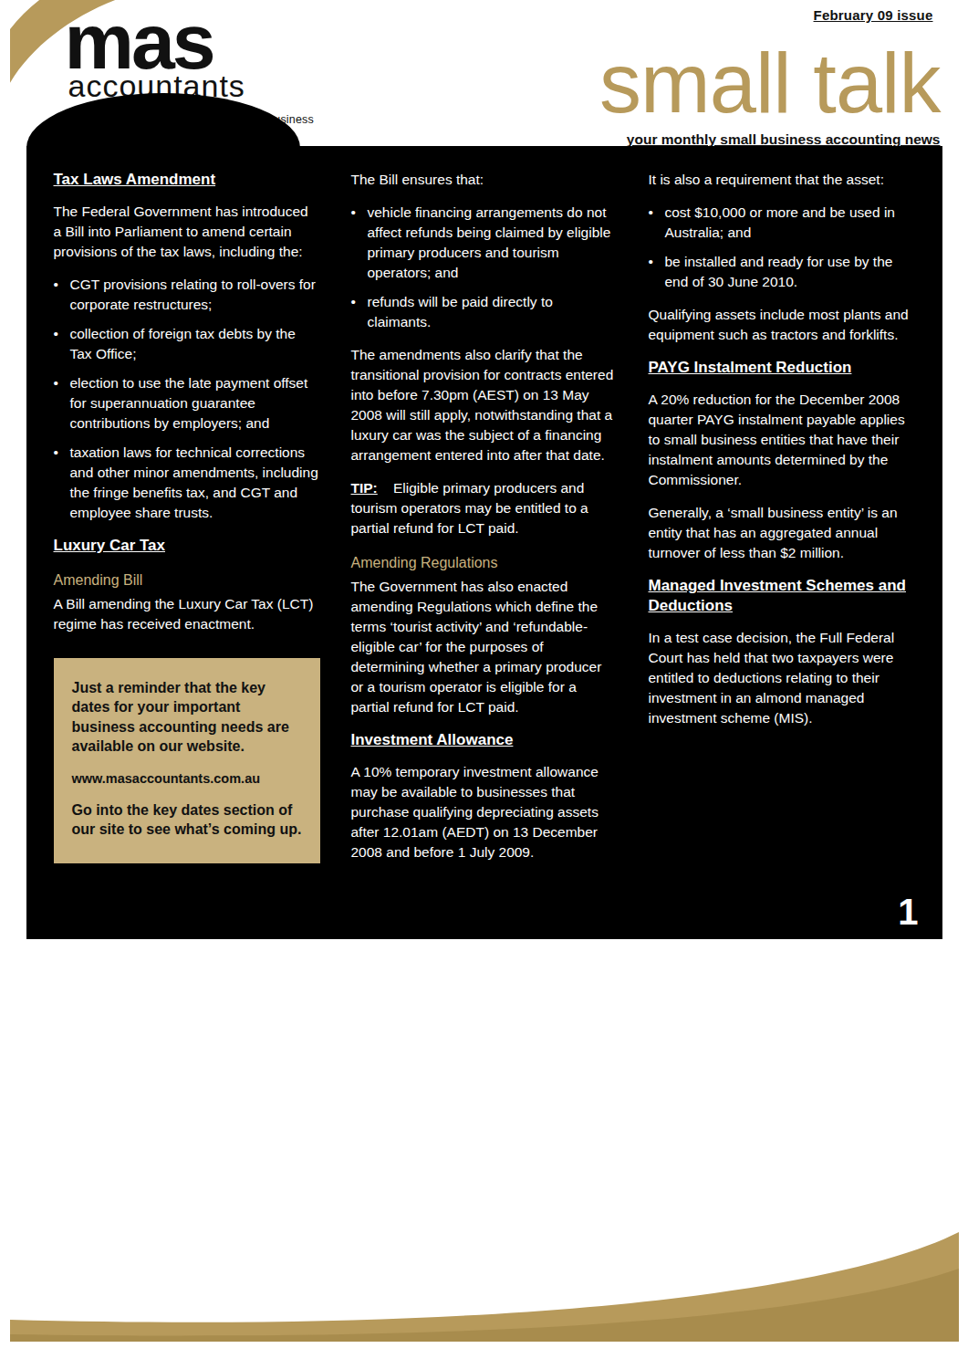February 09 issue
mas
accountants
the original accounting office for small business
small talk
your monthly small business accounting news
Tax Laws Amendment
The Federal Government has introduced a Bill into Parliament to amend certain provisions of the tax laws, including the:
CGT provisions relating to roll-overs for corporate restructures;
collection of foreign tax debts by the Tax Office;
election to use the late payment offset for superannuation guarantee contributions by employers; and
taxation laws for technical corrections and other minor amendments, including the fringe benefits tax, and CGT and employee share trusts.
Luxury Car Tax
Amending Bill
A Bill amending the Luxury Car Tax (LCT) regime has received enactment.
Just a reminder that the key dates for your important business accounting needs are available on our website.
www.masaccountants.com.au
Go into the key dates section of our site to see what’s coming up.
The Bill ensures that:
vehicle financing arrangements do not affect refunds being claimed by eligible primary producers and tourism operators; and
refunds will be paid directly to claimants.
The amendments also clarify that the transitional provision for contracts entered into before 7.30pm (AEST) on 13 May 2008 will still apply, notwithstanding that a luxury car was the subject of a financing arrangement entered into after that date.
TIP: Eligible primary producers and tourism operators may be entitled to a partial refund for LCT paid.
Amending Regulations
The Government has also enacted amending Regulations which define the terms ‘tourist activity’ and ‘refundable-eligible car’ for the purposes of determining whether a primary producer or a tourism operator is eligible for a partial refund for LCT paid.
Investment Allowance
A 10% temporary investment allowance may be available to businesses that purchase qualifying depreciating assets after 12.01am (AEDT) on 13 December 2008 and before 1 July 2009.
It is also a requirement that the asset:
cost $10,000 or more and be used in Australia; and
be installed and ready for use by the end of 30 June 2010.
Qualifying assets include most plants and equipment such as tractors and forklifts.
PAYG Instalment Reduction
A 20% reduction for the December 2008 quarter PAYG instalment payable applies to small business entities that have their instalment amounts determined by the Commissioner.
Generally, a ‘small business entity’ is an entity that has an aggregated annual turnover of less than $2 million.
Managed Investment Schemes and Deductions
In a test case decision, the Full Federal Court has held that two taxpayers were entitled to deductions relating to their investment in an almond managed investment scheme (MIS).
1